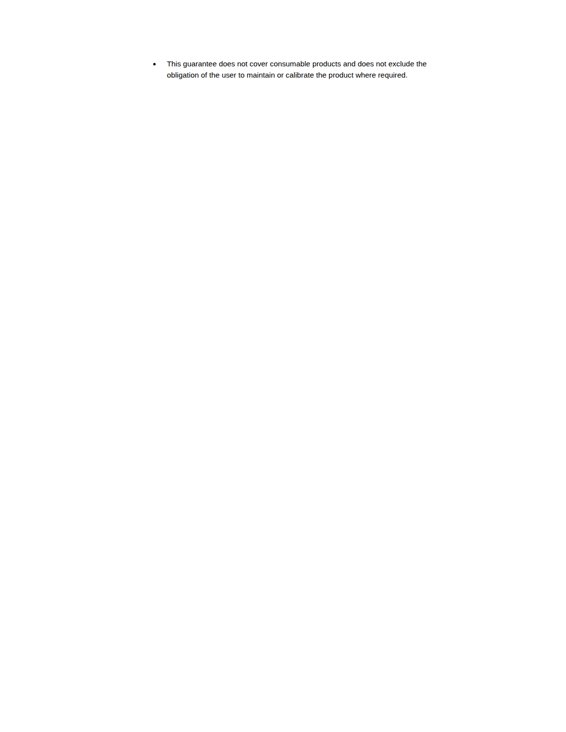This guarantee does not cover consumable products and does not exclude the obligation of the user to maintain or calibrate the product where required.